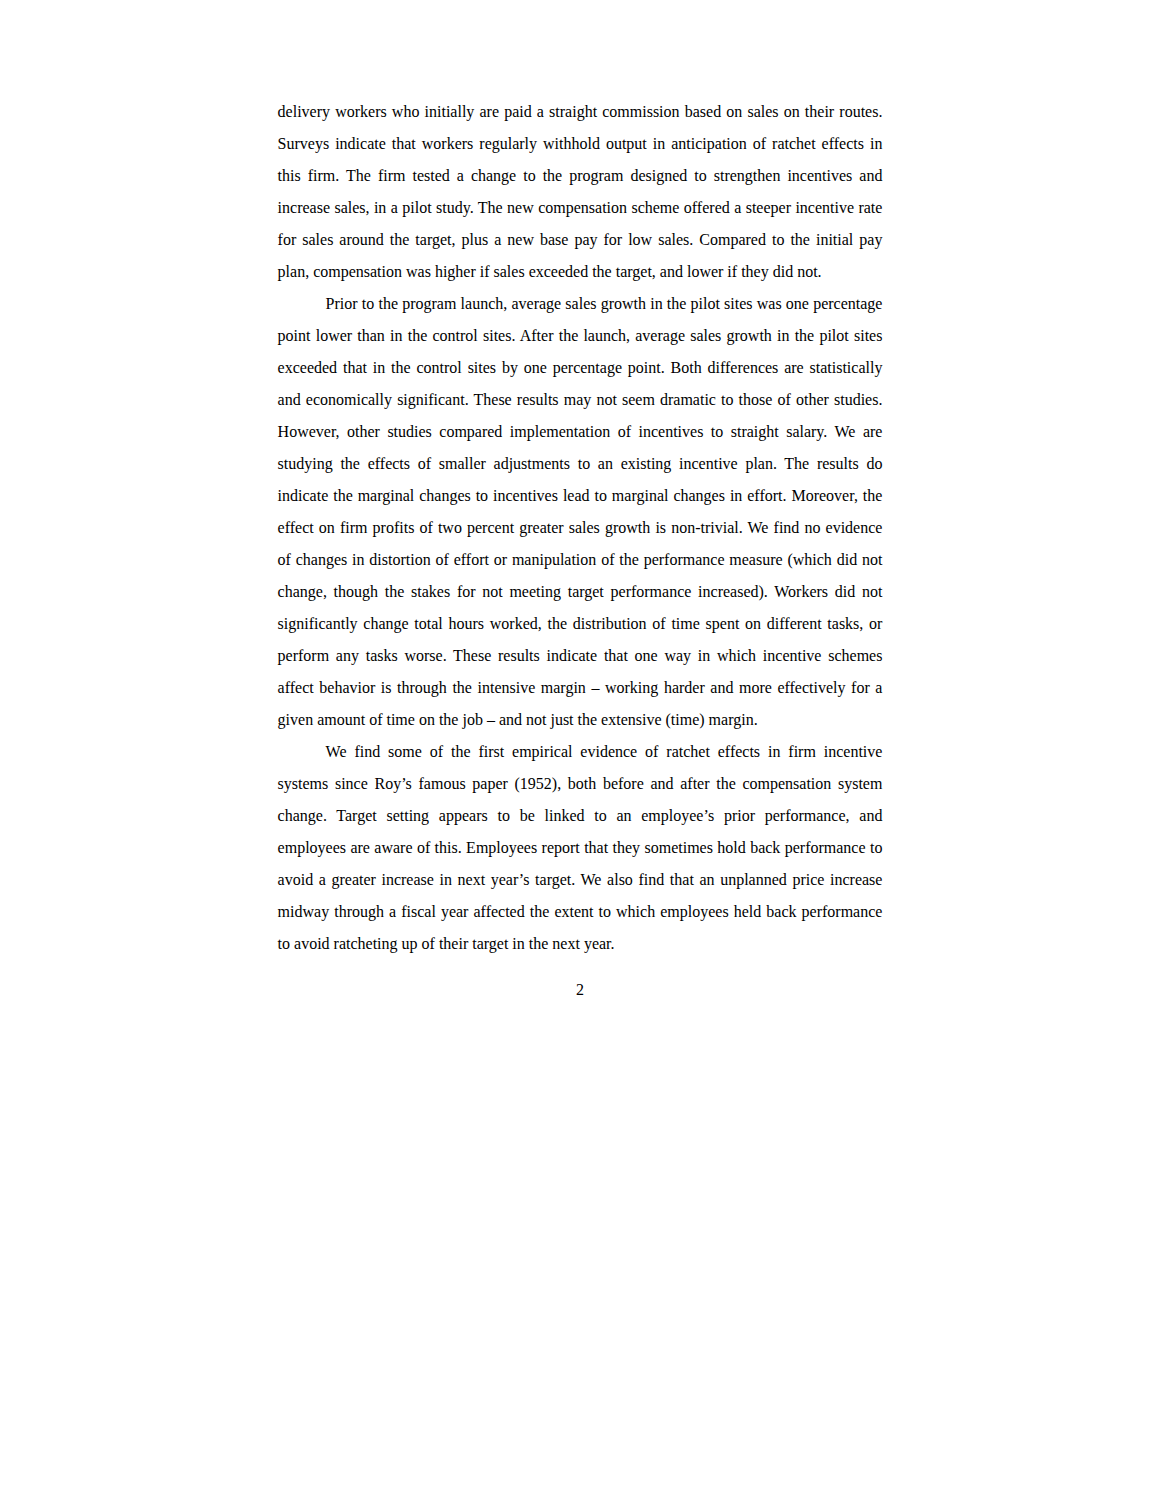delivery workers who initially are paid a straight commission based on sales on their routes. Surveys indicate that workers regularly withhold output in anticipation of ratchet effects in this firm. The firm tested a change to the program designed to strengthen incentives and increase sales, in a pilot study. The new compensation scheme offered a steeper incentive rate for sales around the target, plus a new base pay for low sales. Compared to the initial pay plan, compensation was higher if sales exceeded the target, and lower if they did not.
Prior to the program launch, average sales growth in the pilot sites was one percentage point lower than in the control sites. After the launch, average sales growth in the pilot sites exceeded that in the control sites by one percentage point. Both differences are statistically and economically significant. These results may not seem dramatic to those of other studies. However, other studies compared implementation of incentives to straight salary. We are studying the effects of smaller adjustments to an existing incentive plan. The results do indicate the marginal changes to incentives lead to marginal changes in effort. Moreover, the effect on firm profits of two percent greater sales growth is non-trivial. We find no evidence of changes in distortion of effort or manipulation of the performance measure (which did not change, though the stakes for not meeting target performance increased). Workers did not significantly change total hours worked, the distribution of time spent on different tasks, or perform any tasks worse. These results indicate that one way in which incentive schemes affect behavior is through the intensive margin – working harder and more effectively for a given amount of time on the job – and not just the extensive (time) margin.
We find some of the first empirical evidence of ratchet effects in firm incentive systems since Roy’s famous paper (1952), both before and after the compensation system change. Target setting appears to be linked to an employee’s prior performance, and employees are aware of this. Employees report that they sometimes hold back performance to avoid a greater increase in next year’s target. We also find that an unplanned price increase midway through a fiscal year affected the extent to which employees held back performance to avoid ratcheting up of their target in the next year.
2